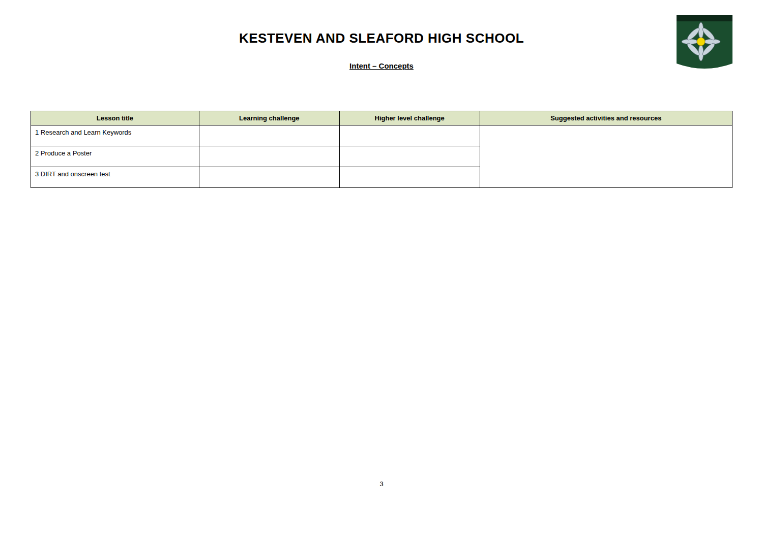KESTEVEN AND SLEAFORD HIGH SCHOOL
Intent – Concepts
| Lesson title | Learning challenge | Higher level challenge | Suggested activities and resources |
| --- | --- | --- | --- |
| 1 Research and Learn Keywords | | | |
| 2 Produce a Poster | | |
| 3 DIRT and onscreen test | | |
3